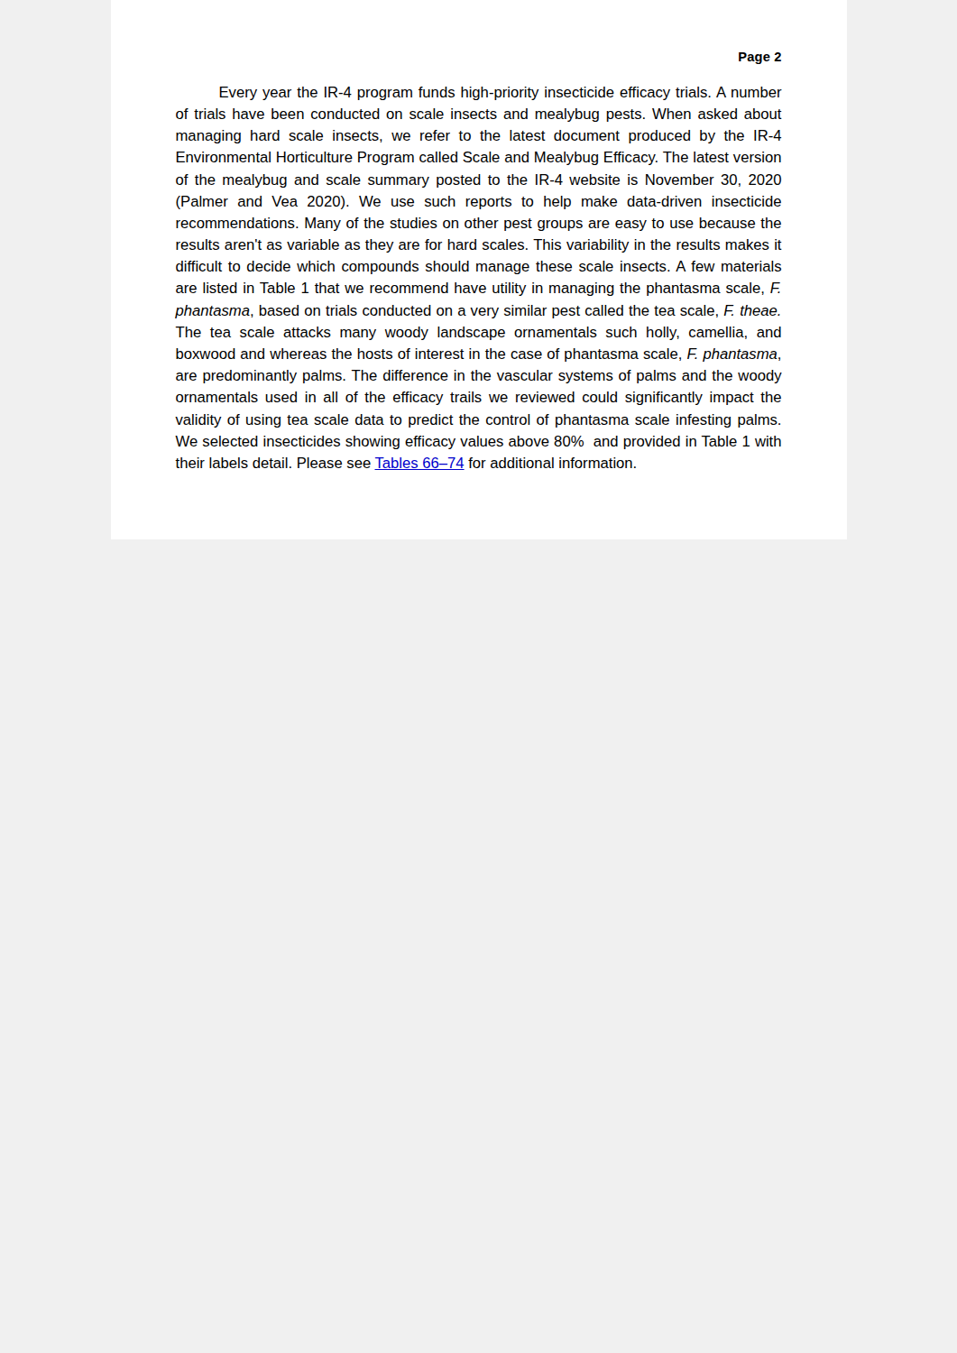Page 2
Every year the IR-4 program funds high-priority insecticide efficacy trials. A number of trials have been conducted on scale insects and mealybug pests. When asked about managing hard scale insects, we refer to the latest document produced by the IR-4 Environmental Horticulture Program called Scale and Mealybug Efficacy. The latest version of the mealybug and scale summary posted to the IR-4 website is November 30, 2020 (Palmer and Vea 2020). We use such reports to help make data-driven insecticide recommendations. Many of the studies on other pest groups are easy to use because the results aren't as variable as they are for hard scales. This variability in the results makes it difficult to decide which compounds should manage these scale insects. A few materials are listed in Table 1 that we recommend have utility in managing the phantasma scale, F. phantasma, based on trials conducted on a very similar pest called the tea scale, F. theae. The tea scale attacks many woody landscape ornamentals such holly, camellia, and boxwood and whereas the hosts of interest in the case of phantasma scale, F. phantasma, are predominantly palms. The difference in the vascular systems of palms and the woody ornamentals used in all of the efficacy trails we reviewed could significantly impact the validity of using tea scale data to predict the control of phantasma scale infesting palms. We selected insecticides showing efficacy values above 80% and provided in Table 1 with their labels detail. Please see Tables 66–74 for additional information.